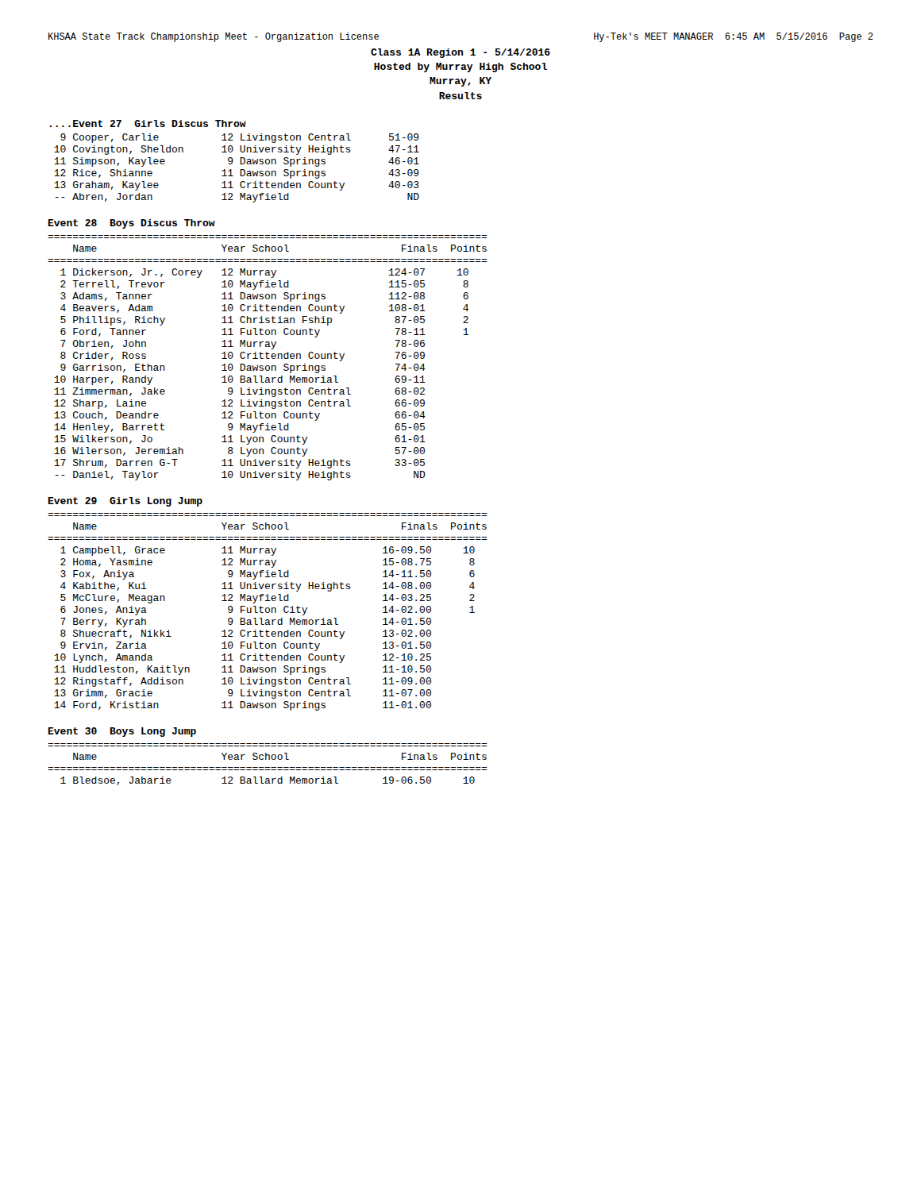KHSAA State Track Championship Meet - Organization License Hy-Tek's MEET MANAGER 6:45 AM 5/15/2016 Page 2
Class 1A Region 1 - 5/14/2016
Hosted by Murray High School
Murray, KY
Results
....Event 27 Girls Discus Throw
  9 Cooper, Carlie          12 Livingston Central      51-09
 10 Covington, Sheldon      10 University Heights      47-11
 11 Simpson, Kaylee          9 Dawson Springs          46-01
 12 Rice, Shianne           11 Dawson Springs          43-09
 13 Graham, Kaylee          11 Crittenden County       40-03
 -- Abren, Jordan           12 Mayfield                   ND
Event 28 Boys Discus Throw
=======================================================================
    Name                    Year School                  Finals  Points
=======================================================================
  1 Dickerson, Jr., Corey   12 Murray                  124-07     10
  2 Terrell, Trevor         10 Mayfield                115-05      8
  3 Adams, Tanner           11 Dawson Springs          112-08      6
  4 Beavers, Adam           10 Crittenden County       108-01      4
  5 Phillips, Richy         11 Christian Fship          87-05      2
  6 Ford, Tanner            11 Fulton County            78-11      1
  7 Obrien, John            11 Murray                   78-06
  8 Crider, Ross            10 Crittenden County        76-09
  9 Garrison, Ethan         10 Dawson Springs           74-04
 10 Harper, Randy           10 Ballard Memorial         69-11
 11 Zimmerman, Jake          9 Livingston Central       68-02
 12 Sharp, Laine            12 Livingston Central       66-09
 13 Couch, Deandre          12 Fulton County            66-04
 14 Henley, Barrett          9 Mayfield                 65-05
 15 Wilkerson, Jo           11 Lyon County              61-01
 16 Wilerson, Jeremiah       8 Lyon County              57-00
 17 Shrum, Darren G-T       11 University Heights       33-05
 -- Daniel, Taylor          10 University Heights          ND
Event 29 Girls Long Jump
=======================================================================
    Name                    Year School                  Finals  Points
=======================================================================
  1 Campbell, Grace         11 Murray                 16-09.50     10
  2 Homa, Yasmine           12 Murray                 15-08.75      8
  3 Fox, Aniya               9 Mayfield               14-11.50      6
  4 Kabithe, Kui            11 University Heights     14-08.00      4
  5 McClure, Meagan         12 Mayfield               14-03.25      2
  6 Jones, Aniya             9 Fulton City            14-02.00      1
  7 Berry, Kyrah             9 Ballard Memorial       14-01.50
  8 Shuecraft, Nikki        12 Crittenden County      13-02.00
  9 Ervin, Zaria            10 Fulton County          13-01.50
 10 Lynch, Amanda           11 Crittenden County      12-10.25
 11 Huddleston, Kaitlyn     11 Dawson Springs         11-10.50
 12 Ringstaff, Addison      10 Livingston Central     11-09.00
 13 Grimm, Gracie            9 Livingston Central     11-07.00
 14 Ford, Kristian          11 Dawson Springs         11-01.00
Event 30 Boys Long Jump
=======================================================================
    Name                    Year School                  Finals  Points
=======================================================================
  1 Bledsoe, Jabarie        12 Ballard Memorial       19-06.50     10